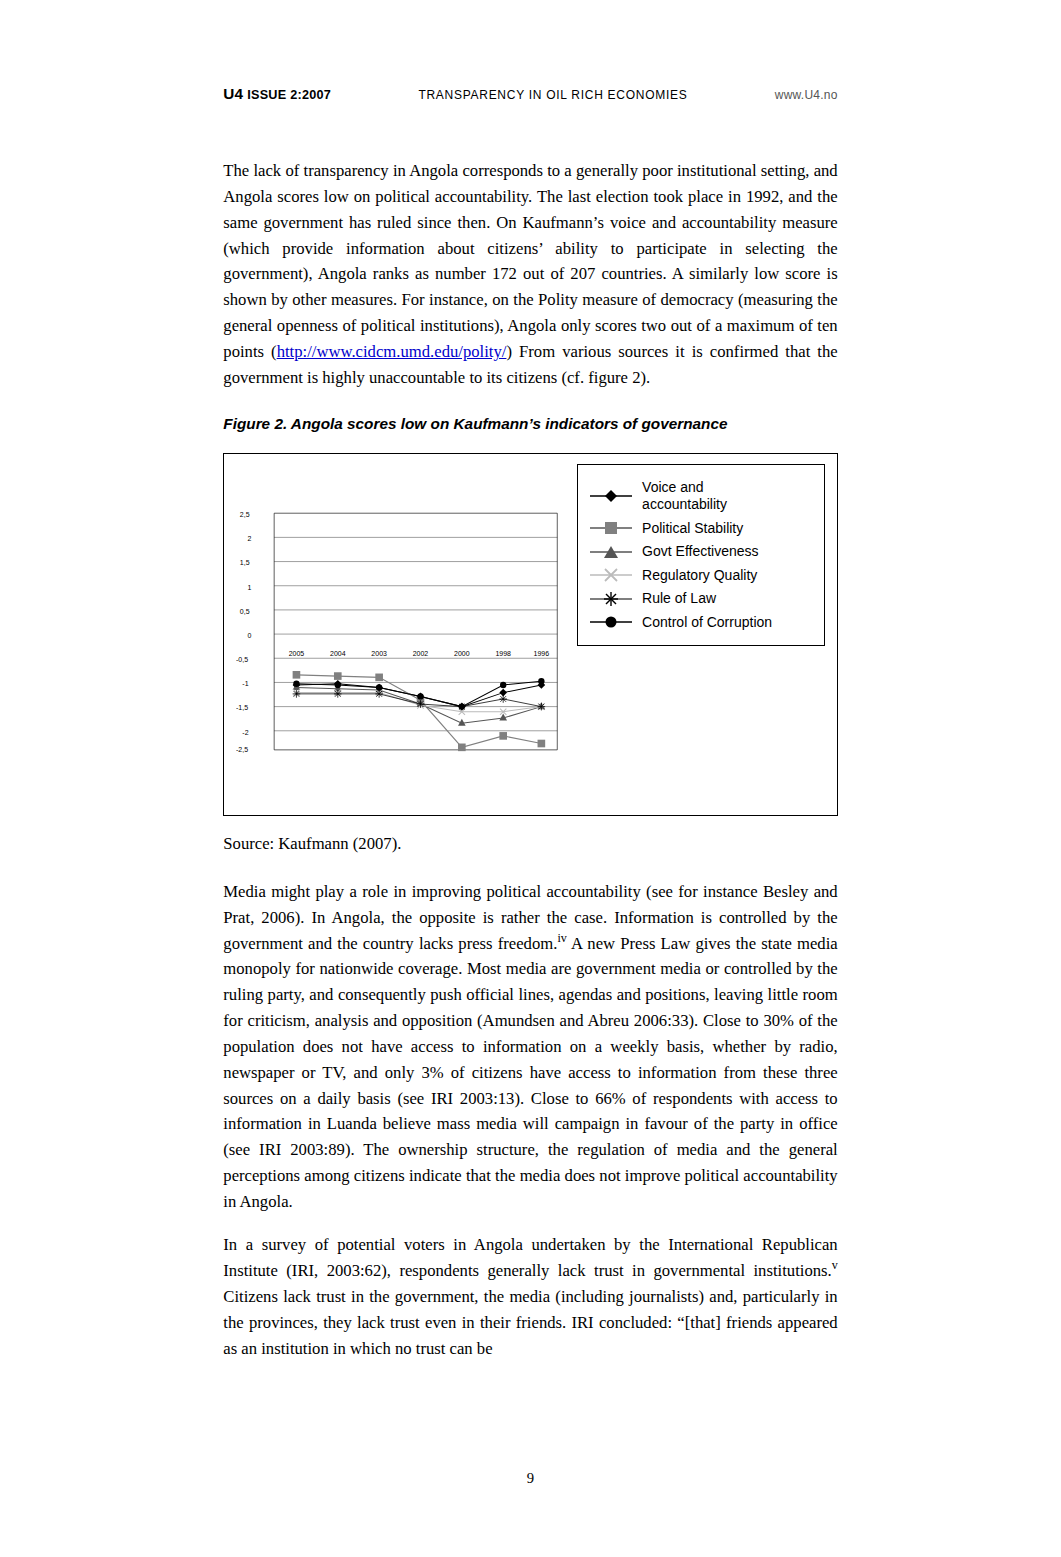U4 ISSUE 2:2007
TRANSPARENCY IN OIL RICH ECONOMIES
www.U4.no
The lack of transparency in Angola corresponds to a generally poor institutional setting, and Angola scores low on political accountability. The last election took place in 1992, and the same government has ruled since then. On Kaufmann’s voice and accountability measure (which provide information about citizens’ ability to participate in selecting the government), Angola ranks as number 172 out of 207 countries. A similarly low score is shown by other measures. For instance, on the Polity measure of democracy (measuring the general openness of political institutions), Angola only scores two out of a maximum of ten points (http://www.cidcm.umd.edu/polity/) From various sources it is confirmed that the government is highly unaccountable to its citizens (cf. figure 2).
Figure 2. Angola scores low on Kaufmann’s indicators of governance
2,5 2 1,5 1 0,5 0 -0,5 -1 -1,5 -2 -2,5 2005 2004 2003 2002 2000 1998 1996
Voice and
accountability
Political Stability
Govt Effectiveness
Regulatory Quality
Rule of Law
Control of Corruption
Source: Kaufmann (2007).
Media might play a role in improving political accountability (see for instance Besley and Prat, 2006). In Angola, the opposite is rather the case. Information is controlled by the government and the country lacks press freedom.iv A new Press Law gives the state media monopoly for nationwide coverage. Most media are government media or controlled by the ruling party, and consequently push official lines, agendas and positions, leaving little room for criticism, analysis and opposition (Amundsen and Abreu 2006:33). Close to 30% of the population does not have access to information on a weekly basis, whether by radio, newspaper or TV, and only 3% of citizens have access to information from these three sources on a daily basis (see IRI 2003:13). Close to 66% of respondents with access to information in Luanda believe mass media will campaign in favour of the party in office (see IRI 2003:89). The ownership structure, the regulation of media and the general perceptions among citizens indicate that the media does not improve political accountability in Angola.
In a survey of potential voters in Angola undertaken by the International Republican Institute (IRI, 2003:62), respondents generally lack trust in governmental institutions.v Citizens lack trust in the government, the media (including journalists) and, particularly in the provinces, they lack trust even in their friends. IRI concluded: “[that] friends appeared as an institution in which no trust can be
9